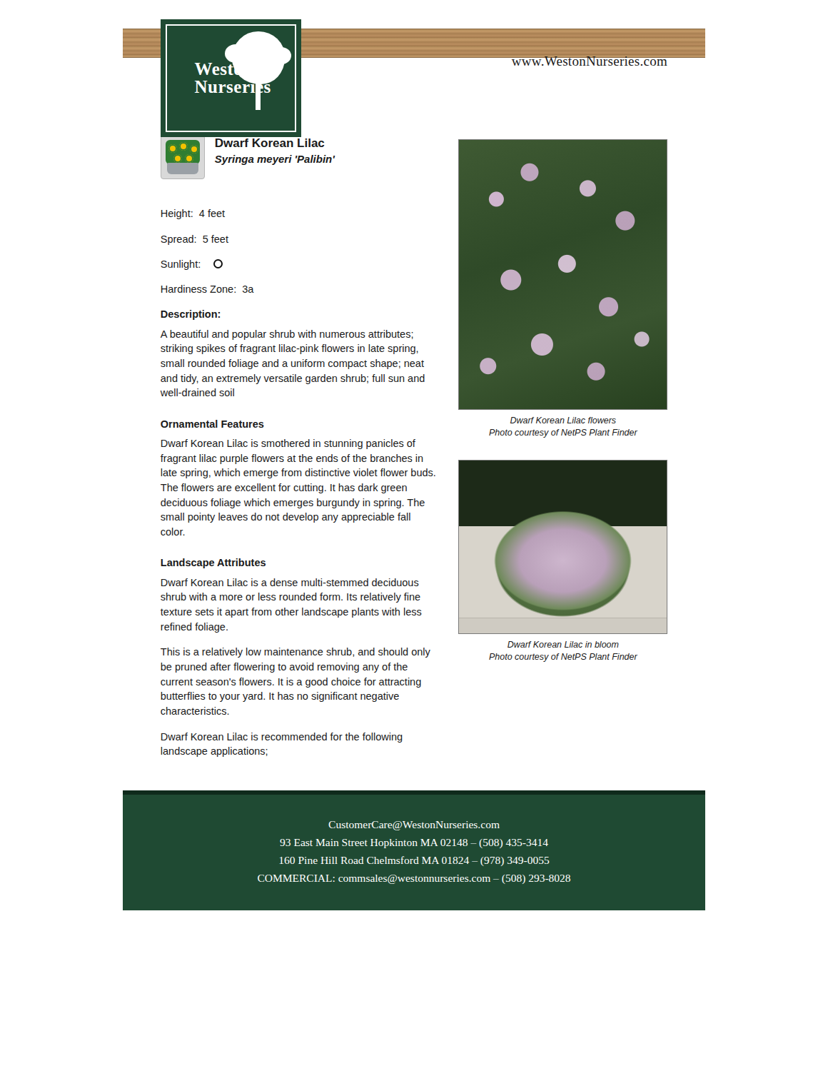Weston
Nurseries
www.WestonNurseries.com
Dwarf Korean Lilac
Syringa meyeri 'Palibin'
Height: 4 feet
Spread: 5 feet
Sunlight:
Hardiness Zone: 3a
Description:
A beautiful and popular shrub with numerous attributes; striking spikes of fragrant lilac-pink flowers in late spring, small rounded foliage and a uniform compact shape; neat and tidy, an extremely versatile garden shrub; full sun and well-drained soil
Ornamental Features
Dwarf Korean Lilac is smothered in stunning panicles of fragrant lilac purple flowers at the ends of the branches in late spring, which emerge from distinctive violet flower buds. The flowers are excellent for cutting. It has dark green deciduous foliage which emerges burgundy in spring. The small pointy leaves do not develop any appreciable fall color.
Landscape Attributes
Dwarf Korean Lilac is a dense multi-stemmed deciduous shrub with a more or less rounded form. Its relatively fine texture sets it apart from other landscape plants with less refined foliage.
This is a relatively low maintenance shrub, and should only be pruned after flowering to avoid removing any of the current season's flowers. It is a good choice for attracting butterflies to your yard. It has no significant negative characteristics.
Dwarf Korean Lilac is recommended for the following landscape applications;
Dwarf Korean Lilac flowers
Photo courtesy of NetPS Plant Finder
Dwarf Korean Lilac in bloom
Photo courtesy of NetPS Plant Finder
CustomerCare@WestonNurseries.com
93 East Main Street Hopkinton MA 02148 – (508) 435-3414
160 Pine Hill Road Chelmsford MA 01824 – (978) 349-0055
COMMERCIAL: commsales@westonnurseries.com – (508) 293-8028